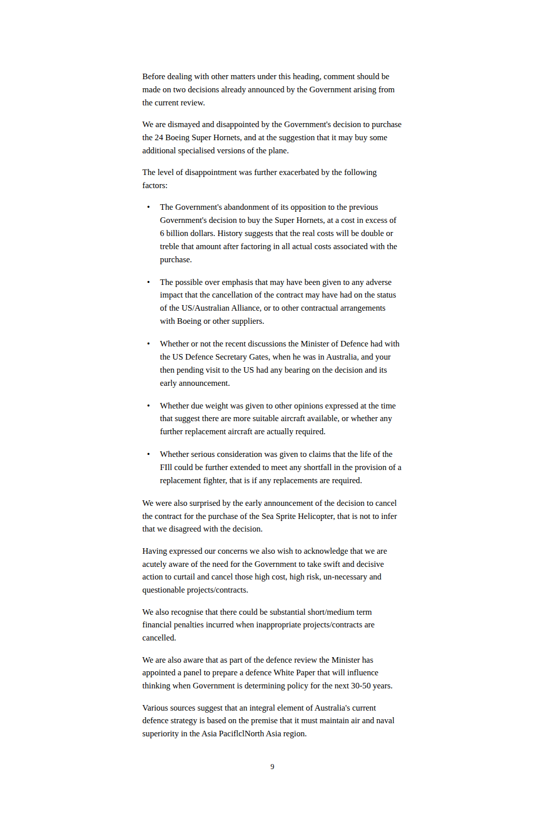Before dealing with other matters under this heading, comment should be made on two decisions already announced by the Government arising from the current review.
We are dismayed and disappointed by the Government's decision to purchase the 24 Boeing Super Hornets, and at the suggestion that it may buy some additional specialised versions of the plane.
The level of disappointment was further exacerbated by the following factors:
The Government's abandonment of its opposition to the previous Government's decision to buy the Super Hornets, at a cost in excess of 6 billion dollars. History suggests that the real costs will be double or treble that amount after factoring in all actual costs associated with the purchase.
The possible over emphasis that may have been given to any adverse impact that the cancellation of the contract may have had on the status of the US/Australian Alliance, or to other contractual arrangements with Boeing or other suppliers.
Whether or not the recent discussions the Minister of Defence had with the US Defence Secretary Gates, when he was in Australia, and your then pending visit to the US had any bearing on the decision and its early announcement.
Whether due weight was given to other opinions expressed at the time that suggest there are more suitable aircraft available, or whether any further replacement aircraft are actually required.
Whether serious consideration was given to claims that the life of the FIll could be further extended to meet any shortfall in the provision of a replacement fighter, that is if any replacements are required.
We were also surprised by the early announcement of the decision to cancel the contract for the purchase of the Sea Sprite Helicopter, that is not to infer that we disagreed with the decision.
Having expressed our concerns we also wish to acknowledge that we are acutely aware of the need for the Government to take swift and decisive action to curtail and cancel those high cost, high risk, un-necessary and questionable projects/contracts.
We also recognise that there could be substantial short/medium term financial penalties incurred when inappropriate projects/contracts are cancelled.
We are also aware that as part of the defence review the Minister has appointed a panel to prepare a defence White Paper that will influence thinking when Government is determining policy for the next 30-50 years.
Various sources suggest that an integral element of Australia's current defence strategy is based on the premise that it must maintain air and naval superiority in the Asia PaciflclNorth Asia region.
9